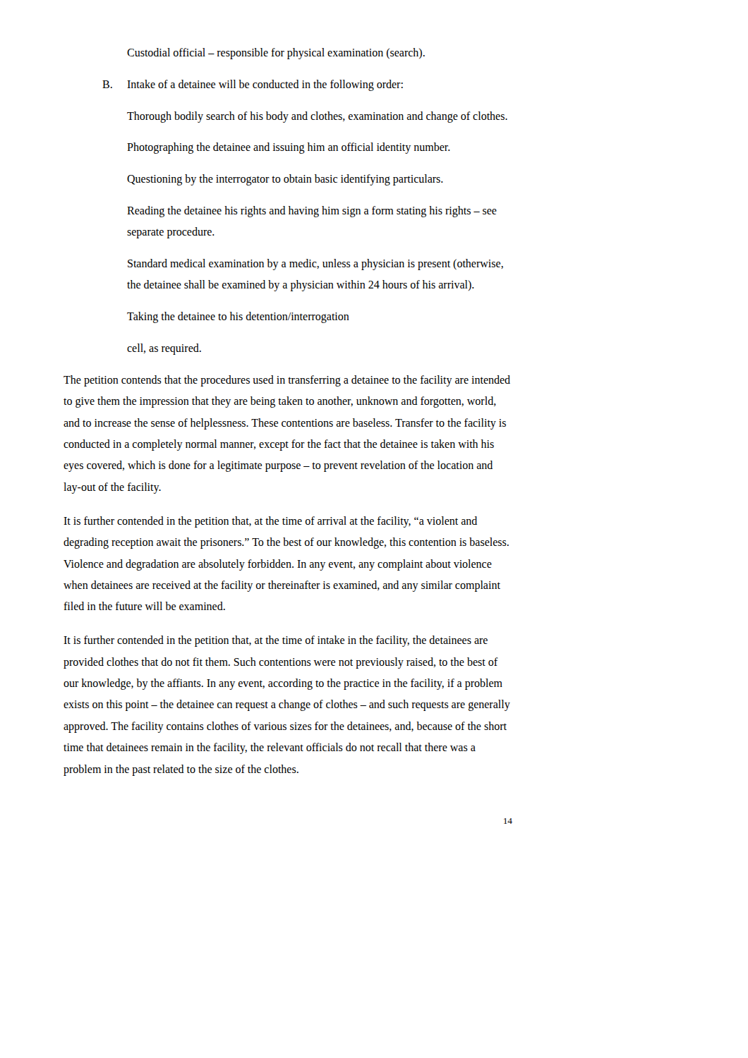Custodial official – responsible for physical examination (search).
B. Intake of a detainee will be conducted in the following order:
Thorough bodily search of his body and clothes, examination and change of clothes.
Photographing the detainee and issuing him an official identity number.
Questioning by the interrogator to obtain basic identifying particulars.
Reading the detainee his rights and having him sign a form stating his rights – see separate procedure.
Standard medical examination by a medic, unless a physician is present (otherwise, the detainee shall be examined by a physician within 24 hours of his arrival).
Taking the detainee to his detention/interrogation
cell, as required.
The petition contends that the procedures used in transferring a detainee to the facility are intended to give them the impression that they are being taken to another, unknown and forgotten, world, and to increase the sense of helplessness. These contentions are baseless. Transfer to the facility is conducted in a completely normal manner, except for the fact that the detainee is taken with his eyes covered, which is done for a legitimate purpose – to prevent revelation of the location and lay-out of the facility.
It is further contended in the petition that, at the time of arrival at the facility, “a violent and degrading reception await the prisoners.” To the best of our knowledge, this contention is baseless. Violence and degradation are absolutely forbidden. In any event, any complaint about violence when detainees are received at the facility or thereinafter is examined, and any similar complaint filed in the future will be examined.
It is further contended in the petition that, at the time of intake in the facility, the detainees are provided clothes that do not fit them. Such contentions were not previously raised, to the best of our knowledge, by the affiants. In any event, according to the practice in the facility, if a problem exists on this point – the detainee can request a change of clothes – and such requests are generally approved. The facility contains clothes of various sizes for the detainees, and, because of the short time that detainees remain in the facility, the relevant officials do not recall that there was a problem in the past related to the size of the clothes.
14